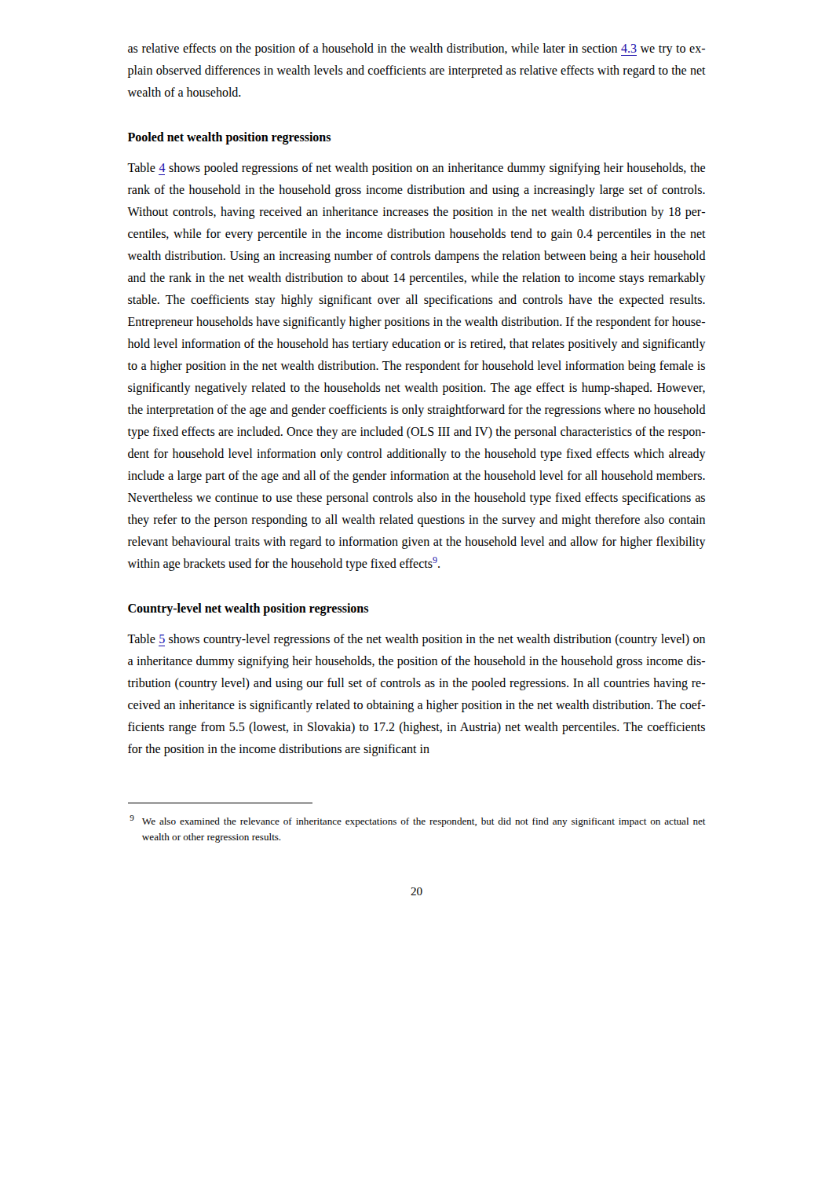as relative effects on the position of a household in the wealth distribution, while later in section 4.3 we try to explain observed differences in wealth levels and coefficients are interpreted as relative effects with regard to the net wealth of a household.
Pooled net wealth position regressions
Table 4 shows pooled regressions of net wealth position on an inheritance dummy signifying heir households, the rank of the household in the household gross income distribution and using a increasingly large set of controls. Without controls, having received an inheritance increases the position in the net wealth distribution by 18 percentiles, while for every percentile in the income distribution households tend to gain 0.4 percentiles in the net wealth distribution. Using an increasing number of controls dampens the relation between being a heir household and the rank in the net wealth distribution to about 14 percentiles, while the relation to income stays remarkably stable. The coefficients stay highly significant over all specifications and controls have the expected results. Entrepreneur households have significantly higher positions in the wealth distribution. If the respondent for household level information of the household has tertiary education or is retired, that relates positively and significantly to a higher position in the net wealth distribution. The respondent for household level information being female is significantly negatively related to the households net wealth position. The age effect is hump-shaped. However, the interpretation of the age and gender coefficients is only straightforward for the regressions where no household type fixed effects are included. Once they are included (OLS III and IV) the personal characteristics of the respondent for household level information only control additionally to the household type fixed effects which already include a large part of the age and all of the gender information at the household level for all household members. Nevertheless we continue to use these personal controls also in the household type fixed effects specifications as they refer to the person responding to all wealth related questions in the survey and might therefore also contain relevant behavioural traits with regard to information given at the household level and allow for higher flexibility within age brackets used for the household type fixed effects9.
Country-level net wealth position regressions
Table 5 shows country-level regressions of the net wealth position in the net wealth distribution (country level) on a inheritance dummy signifying heir households, the position of the household in the household gross income distribution (country level) and using our full set of controls as in the pooled regressions. In all countries having received an inheritance is significantly related to obtaining a higher position in the net wealth distribution. The coefficients range from 5.5 (lowest, in Slovakia) to 17.2 (highest, in Austria) net wealth percentiles. The coefficients for the position in the income distributions are significant in
9 We also examined the relevance of inheritance expectations of the respondent, but did not find any significant impact on actual net wealth or other regression results.
20